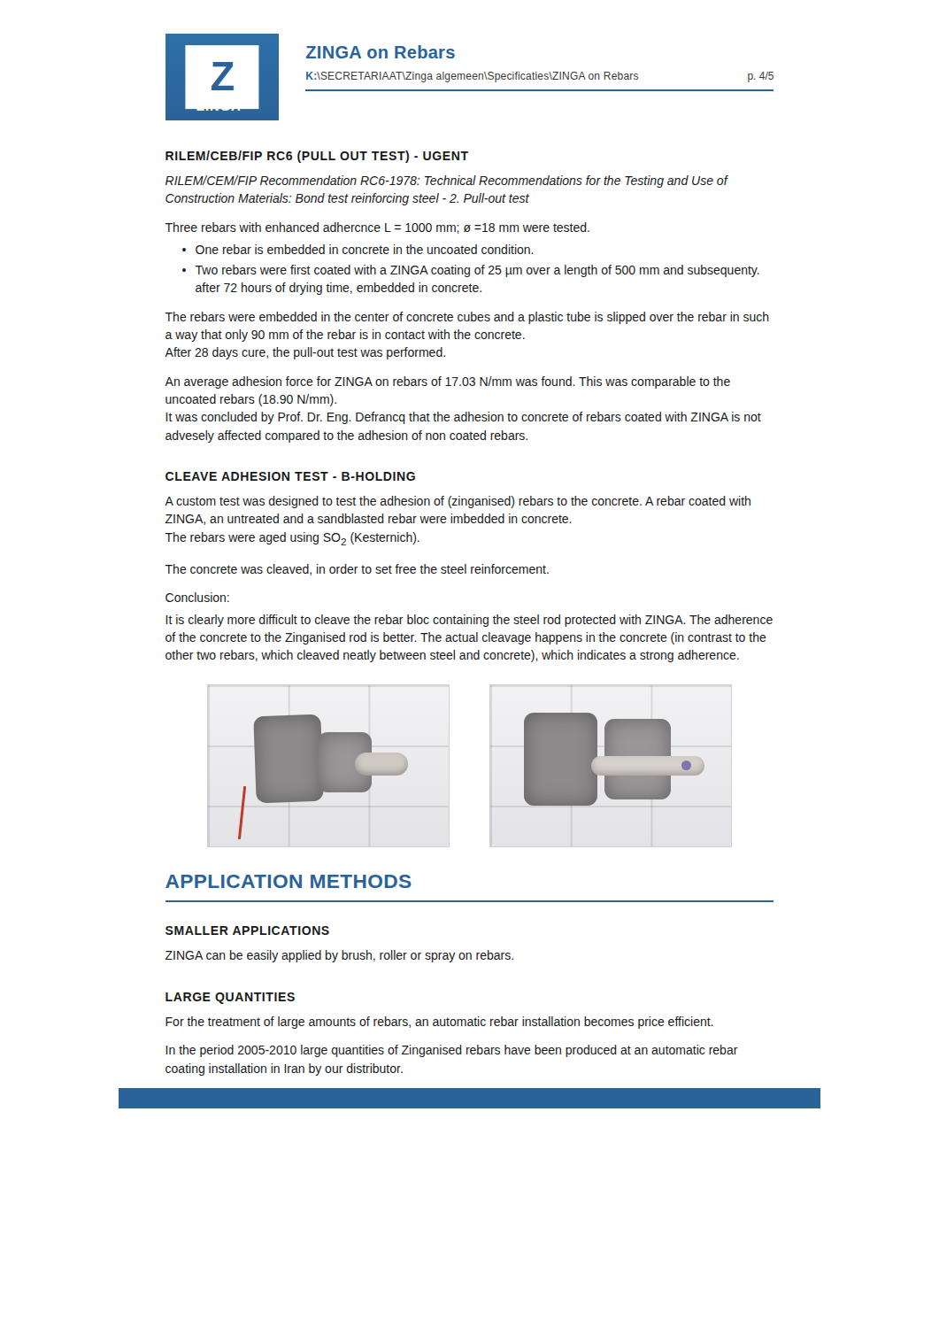Z
ZINGA®
ZINGA on Rebars
K:\SECRETARIAAT\Zinga algemeen\Specificaties\ZINGA on Rebars
p. 4/5
RILEM/CEB/FIP RC6 (PULL OUT TEST) - UGENT
RILEM/CEM/FIP Recommendation RC6-1978: Technical Recommendations for the Testing and Use of Construction Materials: Bond test reinforcing steel - 2. Pull-out test
Three rebars with enhanced adhercnce L = 1000 mm; ø =18 mm were tested.
One rebar is embedded in concrete in the uncoated condition.
Two rebars were first coated with a ZINGA coating of 25 µm over a length of 500 mm and subsequenty. after 72 hours of drying time, embedded in concrete.
The rebars were embedded in the center of concrete cubes and a plastic tube is slipped over the rebar in such a way that only 90 mm of the rebar is in contact with the concrete.
After 28 days cure, the pull-out test was performed.
An average adhesion force for ZINGA on rebars of 17.03 N/mm was found. This was comparable to the uncoated rebars (18.90 N/mm).
It was concluded by Prof. Dr. Eng. Defrancq that the adhesion to concrete of rebars coated with ZINGA is not advesely affected compared to the adhesion of non coated rebars.
CLEAVE ADHESION TEST - B-HOLDING
A custom test was designed to test the adhesion of (zinganised) rebars to the concrete. A rebar coated with ZINGA, an untreated and a sandblasted rebar were imbedded in concrete.
The rebars were aged using SO2 (Kesternich).
The concrete was cleaved, in order to set free the steel reinforcement.
Conclusion:
It is clearly more difficult to cleave the rebar bloc containing the steel rod protected with ZINGA. The adherence of the concrete to the Zinganised rod is better. The actual cleavage happens in the concrete (in contrast to the other two rebars, which cleaved neatly between steel and concrete), which indicates a strong adherence.
APPLICATION METHODS
SMALLER APPLICATIONS
ZINGA can be easily applied by brush, roller or spray on rebars.
LARGE QUANTITIES
For the treatment of large amounts of rebars, an automatic rebar installation becomes price efficient.
In the period 2005-2010 large quantities of Zinganised rebars have been produced at an automatic rebar coating installation in Iran by our distributor.